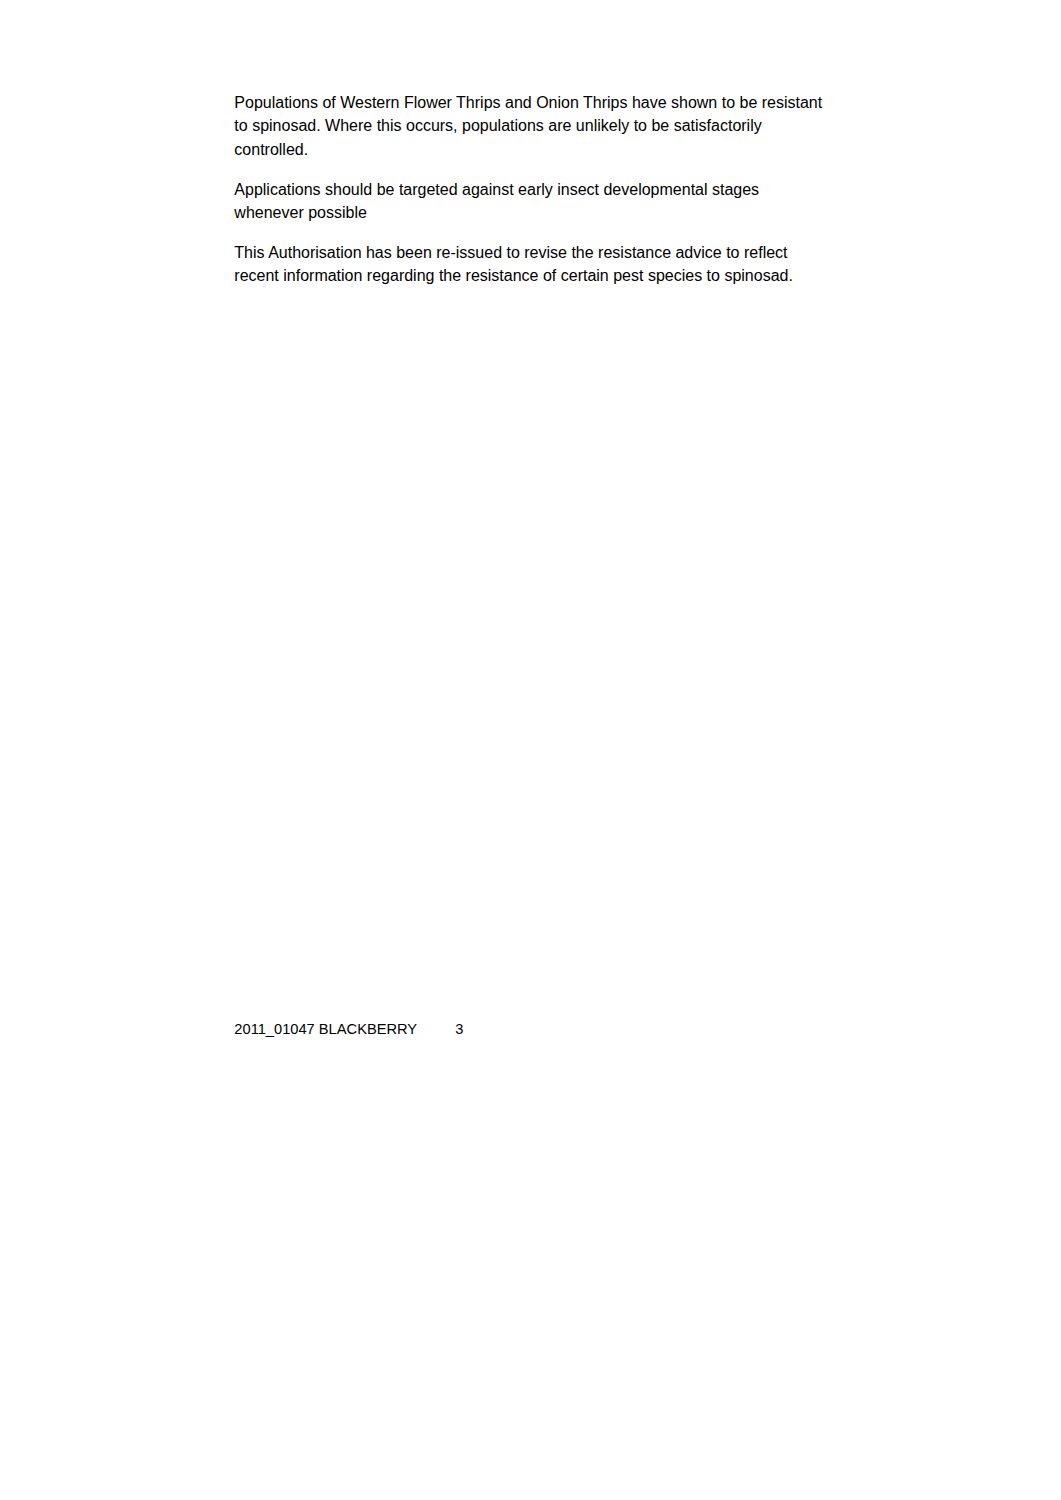Populations of Western Flower Thrips and Onion Thrips have shown to be resistant to spinosad. Where this occurs, populations are unlikely to be satisfactorily controlled.
Applications should be targeted against early insect developmental stages whenever possible
This Authorisation has been re-issued to revise the resistance advice to reflect recent information regarding the resistance of certain pest species to spinosad.
2011_01047 BLACKBERRY 3